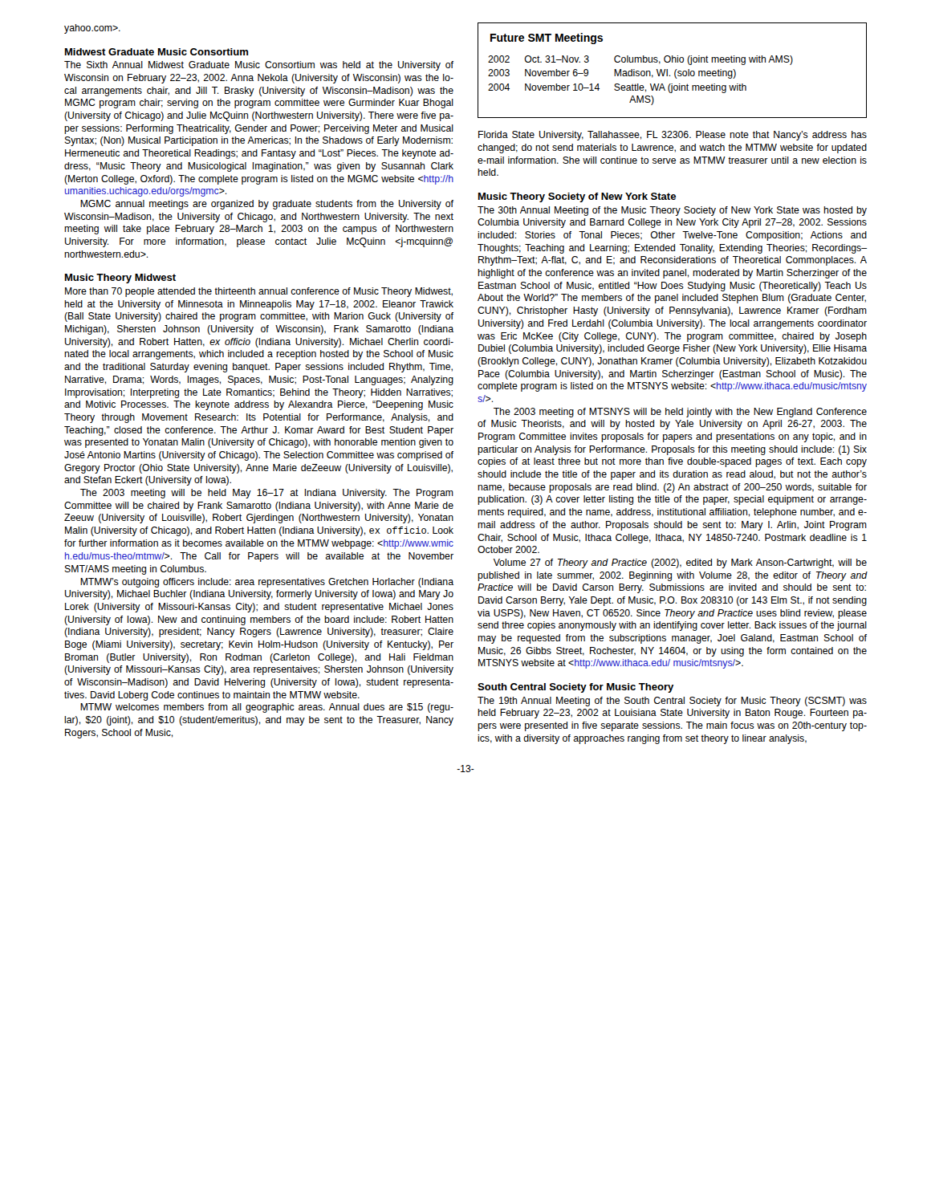yahoo.com>.
Midwest Graduate Music Consortium
The Sixth Annual Midwest Graduate Music Consortium was held at the University of Wisconsin on February 22–23, 2002. Anna Nekola (University of Wisconsin) was the local arrangements chair, and Jill T. Brasky (University of Wisconsin–Madison) was the MGMC program chair; serving on the program committee were Gurminder Kuar Bhogal (University of Chicago) and Julie McQuinn (Northwestern University). There were five paper sessions: Performing Theatricality, Gender and Power; Perceiving Meter and Musical Syntax; (Non) Musical Participation in the Americas; In the Shadows of Early Modernism: Hermeneutic and Theoretical Readings; and Fantasy and “Lost” Pieces. The keynote address, “Music Theory and Musicological Imagination,” was given by Susannah Clark (Merton College, Oxford). The complete program is listed on the MGMC website <http://humanities.uchicago.edu/orgs/mgmc>.
MGMC annual meetings are organized by graduate students from the University of Wisconsin–Madison, the University of Chicago, and Northwestern University. The next meeting will take place February 28–March 1, 2003 on the campus of Northwestern University. For more information, please contact Julie McQuinn <j-mcquinn@ northwestern.edu>.
Music Theory Midwest
More than 70 people attended the thirteenth annual conference of Music Theory Midwest, held at the University of Minnesota in Minneapolis May 17–18, 2002. Eleanor Trawick (Ball State University) chaired the program committee, with Marion Guck (University of Michigan), Shersten Johnson (University of Wisconsin), Frank Samarotto (Indiana University), and Robert Hatten, ex officio (Indiana University). Michael Cherlin coordinated the local arrangements, which included a reception hosted by the School of Music and the traditional Saturday evening banquet. Paper sessions included Rhythm, Time, Narrative, Drama; Words, Images, Spaces, Music; Post-Tonal Languages; Analyzing Improvisation; Interpreting the Late Romantics; Behind the Theory; Hidden Narratives; and Motivic Processes. The keynote address by Alexandra Pierce, “Deepening Music Theory through Movement Research: Its Potential for Performance, Analysis, and Teaching,” closed the conference. The Arthur J. Komar Award for Best Student Paper was presented to Yonatan Malin (University of Chicago), with honorable mention given to José Antonio Martins (University of Chicago). The Selection Committee was comprised of Gregory Proctor (Ohio State University), Anne Marie deZeeuw (University of Louisville), and Stefan Eckert (University of Iowa).
The 2003 meeting will be held May 16–17 at Indiana University. The Program Committee will be chaired by Frank Samarotto (Indiana University), with Anne Marie de Zeeuw (University of Louisville), Robert Gjerdingen (Northwestern University), Yonatan Malin (University of Chicago), and Robert Hatten (Indiana University), ex officio. Look for further information as it becomes available on the MTMW webpage: <http://www.wmich.edu/mus-theo/mtmw/>. The Call for Papers will be available at the November SMT/AMS meeting in Columbus.
MTMW’s outgoing officers include: area representatives Gretchen Horlacher (Indiana University), Michael Buchler (Indiana University, formerly University of Iowa) and Mary Jo Lorek (University of Missouri-Kansas City); and student representative Michael Jones (University of Iowa). New and continuing members of the board include: Robert Hatten (Indiana University), president; Nancy Rogers (Lawrence University), treasurer; Claire Boge (Miami University), secretary; Kevin Holm-Hudson (University of Kentucky), Per Broman (Butler University), Ron Rodman (Carleton College), and Hali Fieldman (University of Missouri–Kansas City), area representaives; Shersten Johnson (University of Wisconsin–Madison) and David Helvering (University of Iowa), student representatives. David Loberg Code continues to maintain the MTMW website.
MTMW welcomes members from all geographic areas. Annual dues are $15 (regular), $20 (joint), and $10 (student/emeritus), and may be sent to the Treasurer, Nancy Rogers, School of Music,
Future SMT Meetings
| 2002 | Oct. 31–Nov. 3 | Columbus, Ohio (joint meeting with AMS) |
| 2003 | November 6–9 | Madison, WI. (solo meeting) |
| 2004 | November 10–14 | Seattle, WA (joint meeting with AMS) |
Florida State University, Tallahassee, FL 32306. Please note that Nancy’s address has changed; do not send materials to Lawrence, and watch the MTMW website for updated e-mail information. She will continue to serve as MTMW treasurer until a new election is held.
Music Theory Society of New York State
The 30th Annual Meeting of the Music Theory Society of New York State was hosted by Columbia University and Barnard College in New York City April 27–28, 2002. Sessions included: Stories of Tonal Pieces; Other Twelve-Tone Composition; Actions and Thoughts; Teaching and Learning; Extended Tonality, Extending Theories; Recordings–Rhythm–Text; A-flat, C, and E; and Reconsiderations of Theoretical Commonplaces. A highlight of the conference was an invited panel, moderated by Martin Scherzinger of the Eastman School of Music, entitled “How Does Studying Music (Theoretically) Teach Us About the World?” The members of the panel included Stephen Blum (Graduate Center, CUNY), Christopher Hasty (University of Pennsylvania), Lawrence Kramer (Fordham University) and Fred Lerdahl (Columbia University). The local arrangements coordinator was Eric McKee (City College, CUNY). The program committee, chaired by Joseph Dubiel (Columbia University), included George Fisher (New York University), Ellie Hisama (Brooklyn College, CUNY), Jonathan Kramer (Columbia University), Elizabeth Kotzakidou Pace (Columbia University), and Martin Scherzinger (Eastman School of Music). The complete program is listed on the MTSNYS website: <http://www.ithaca.edu/music/mtsnys/>.
The 2003 meeting of MTSNYS will be held jointly with the New England Conference of Music Theorists, and will by hosted by Yale University on April 26-27, 2003. The Program Committee invites proposals for papers and presentations on any topic, and in particular on Analysis for Performance. Proposals for this meeting should include: (1) Six copies of at least three but not more than five double-spaced pages of text. Each copy should include the title of the paper and its duration as read aloud, but not the author’s name, because proposals are read blind. (2) An abstract of 200–250 words, suitable for publication. (3) A cover letter listing the title of the paper, special equipment or arrangements required, and the name, address, institutional affiliation, telephone number, and e-mail address of the author. Proposals should be sent to: Mary I. Arlin, Joint Program Chair, School of Music, Ithaca College, Ithaca, NY 14850-7240. Postmark deadline is 1 October 2002.
Volume 27 of Theory and Practice (2002), edited by Mark Anson-Cartwright, will be published in late summer, 2002. Beginning with Volume 28, the editor of Theory and Practice will be David Carson Berry. Submissions are invited and should be sent to: David Carson Berry, Yale Dept. of Music, P.O. Box 208310 (or 143 Elm St., if not sending via USPS), New Haven, CT 06520. Since Theory and Practice uses blind review, please send three copies anonymously with an identifying cover letter. Back issues of the journal may be requested from the subscriptions manager, Joel Galand, Eastman School of Music, 26 Gibbs Street, Rochester, NY 14604, or by using the form contained on the MTSNYS website at <http://www.ithaca.edu/ music/mtsnys/>.
South Central Society for Music Theory
The 19th Annual Meeting of the South Central Society for Music Theory (SCSMT) was held February 22–23, 2002 at Louisiana State University in Baton Rouge. Fourteen papers were presented in five separate sessions. The main focus was on 20th-century topics, with a diversity of approaches ranging from set theory to linear analysis,
-13-